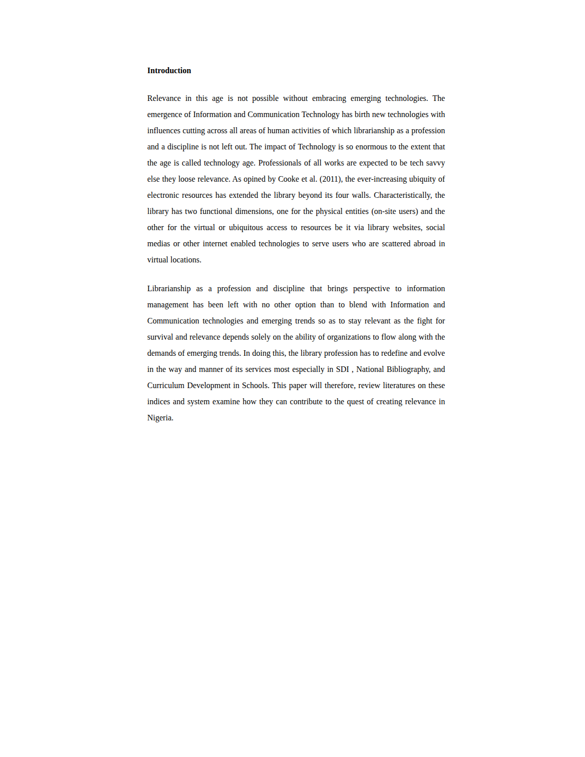Introduction
Relevance in this age is not possible without embracing emerging technologies. The emergence of Information and Communication Technology has birth new technologies with influences cutting across all areas of human activities of which librarianship as a profession and a discipline is not left out. The impact of Technology is so enormous to the extent that the age is called technology age. Professionals of all works are expected to be tech savvy else they loose relevance. As opined by Cooke et al. (2011), the ever-increasing ubiquity of electronic resources has extended the library beyond its four walls. Characteristically, the library has two functional dimensions, one for the physical entities (on-site users) and the other for the virtual or ubiquitous access to resources be it via library websites, social medias or other internet enabled technologies to serve users who are scattered abroad in virtual locations.
Librarianship as a profession and discipline that brings perspective to information management has been left with no other option than to blend with Information and Communication technologies and emerging trends so as to stay relevant as the fight for survival and relevance depends solely on the ability of organizations to flow along with the demands of emerging trends. In doing this, the library profession has to redefine and evolve in the way and manner of its services most especially in SDI , National Bibliography, and Curriculum Development in Schools. This paper will therefore, review literatures on these indices and system examine how they can contribute to the quest of creating relevance in Nigeria.